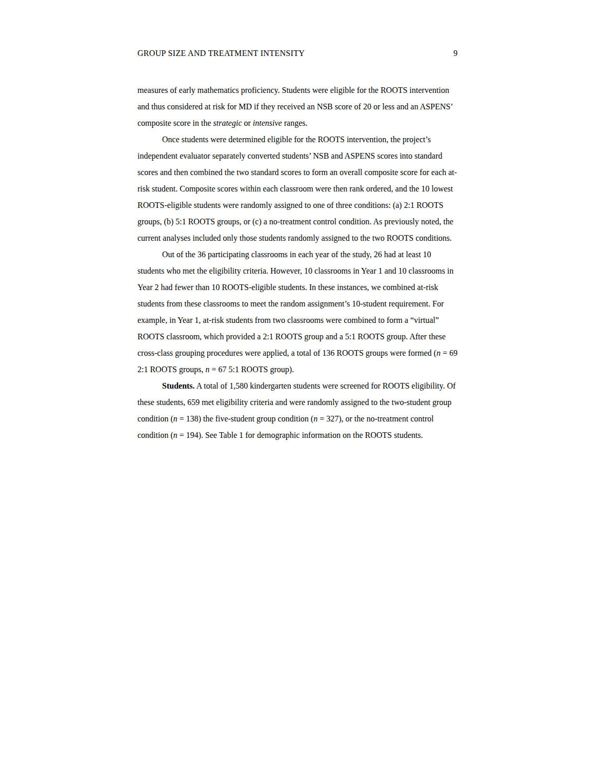Group Size and Treatment Intensity 9
measures of early mathematics proficiency. Students were eligible for the ROOTS intervention and thus considered at risk for MD if they received an NSB score of 20 or less and an ASPENS’ composite score in the strategic or intensive ranges.
Once students were determined eligible for the ROOTS intervention, the project’s independent evaluator separately converted students’ NSB and ASPENS scores into standard scores and then combined the two standard scores to form an overall composite score for each at-risk student. Composite scores within each classroom were then rank ordered, and the 10 lowest ROOTS-eligible students were randomly assigned to one of three conditions: (a) 2:1 ROOTS groups, (b) 5:1 ROOTS groups, or (c) a no-treatment control condition. As previously noted, the current analyses included only those students randomly assigned to the two ROOTS conditions.
Out of the 36 participating classrooms in each year of the study, 26 had at least 10 students who met the eligibility criteria. However, 10 classrooms in Year 1 and 10 classrooms in Year 2 had fewer than 10 ROOTS-eligible students. In these instances, we combined at-risk students from these classrooms to meet the random assignment’s 10-student requirement. For example, in Year 1, at-risk students from two classrooms were combined to form a “virtual” ROOTS classroom, which provided a 2:1 ROOTS group and a 5:1 ROOTS group. After these cross-class grouping procedures were applied, a total of 136 ROOTS groups were formed (n = 69 2:1 ROOTS groups, n = 67 5:1 ROOTS group).
Students. A total of 1,580 kindergarten students were screened for ROOTS eligibility. Of these students, 659 met eligibility criteria and were randomly assigned to the two-student group condition (n = 138) the five-student group condition (n = 327), or the no-treatment control condition (n = 194). See Table 1 for demographic information on the ROOTS students.